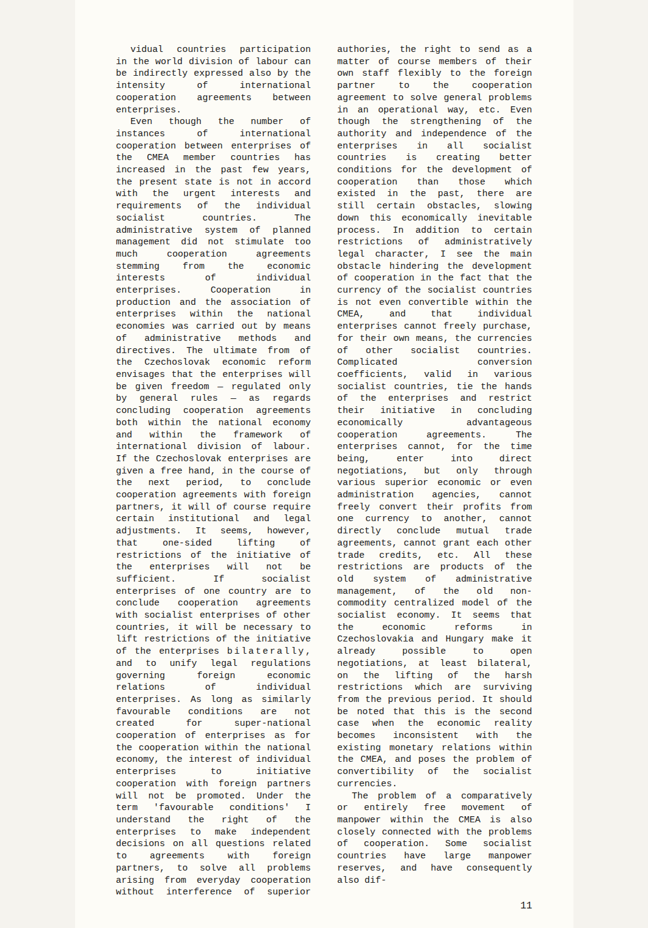vidual countries participation in the world division of labour can be indirectly expressed also by the intensity of international cooperation agreements between enterprises.
Even though the number of instances of international cooperation between enterprises of the CMEA member countries has increased in the past few years, the present state is not in accord with the urgent interests and requirements of the individual socialist countries. The administrative system of planned management did not stimulate too much cooperation agreements stemming from the economic interests of individual enterprises. Cooperation in production and the association of enterprises within the national economies was carried out by means of administrative methods and directives. The ultimate from of the Czechoslovak economic reform envisages that the enterprises will be given freedom — regulated only by general rules — as regards concluding cooperation agreements both within the national economy and within the framework of international division of labour. If the Czechoslovak enterprises are given a free hand, in the course of the next period, to conclude cooperation agreements with foreign partners, it will of course require certain institutional and legal adjustments. It seems, however, that one-sided lifting of restrictions of the initiative of the enterprises will not be sufficient. If socialist enterprises of one country are to conclude cooperation agreements with socialist enterprises of other countries, it will be necessary to lift restrictions of the initiative of the enterprises bilaterally, and to unify legal regulations governing foreign economic relations of individual enterprises. As long as similarly favourable conditions are not created for super-national cooperation of enterprises as for the cooperation within the national economy, the interest of individual enterprises to initiative cooperation with foreign partners will not be promoted. Under the term 'favourable conditions' I understand the right of the enterprises to make independent decisions on all questions related to agreements with foreign partners, to solve all problems arising from everyday cooperation without interference of superior authories, the right to send as a matter of course members of their own staff flexibly to the foreign partner to the cooperation agreement to solve general problems in an operational way, etc. Even though the strengthening of the authority and independence of the enterprises in all socialist countries is creating better conditions for the development of cooperation than those which existed in the past, there are still certain obstacles, slowing down this economically inevitable process. In addition to certain restrictions of administratively legal character, I see the main obstacle hindering the development of cooperation in the fact that the currency of the socialist countries is not even convertible within the CMEA, and that individual enterprises cannot freely purchase, for their own means, the currencies of other socialist countries. Complicated conversion coefficients, valid in various socialist countries, tie the hands of the enterprises and restrict their initiative in concluding economically advantageous cooperation agreements. The enterprises cannot, for the time being, enter into direct negotiations, but only through various superior economic or even administration agencies, cannot freely convert their profits from one currency to another, cannot directly conclude mutual trade agreements, cannot grant each other trade credits, etc. All these restrictions are products of the old system of administrative management, of the old non-commodity centralized model of the socialist economy. It seems that the economic reforms in Czechoslovakia and Hungary make it already possible to open negotiations, at least bilateral, on the lifting of the harsh restrictions which are surviving from the previous period. It should be noted that this is the second case when the economic reality becomes inconsistent with the existing monetary relations within the CMEA, and poses the problem of convertibility of the socialist currencies.
The problem of a comparatively or entirely free movement of manpower within the CMEA is also closely connected with the problems of cooperation. Some socialist countries have large manpower reserves, and have consequently also dif-
11